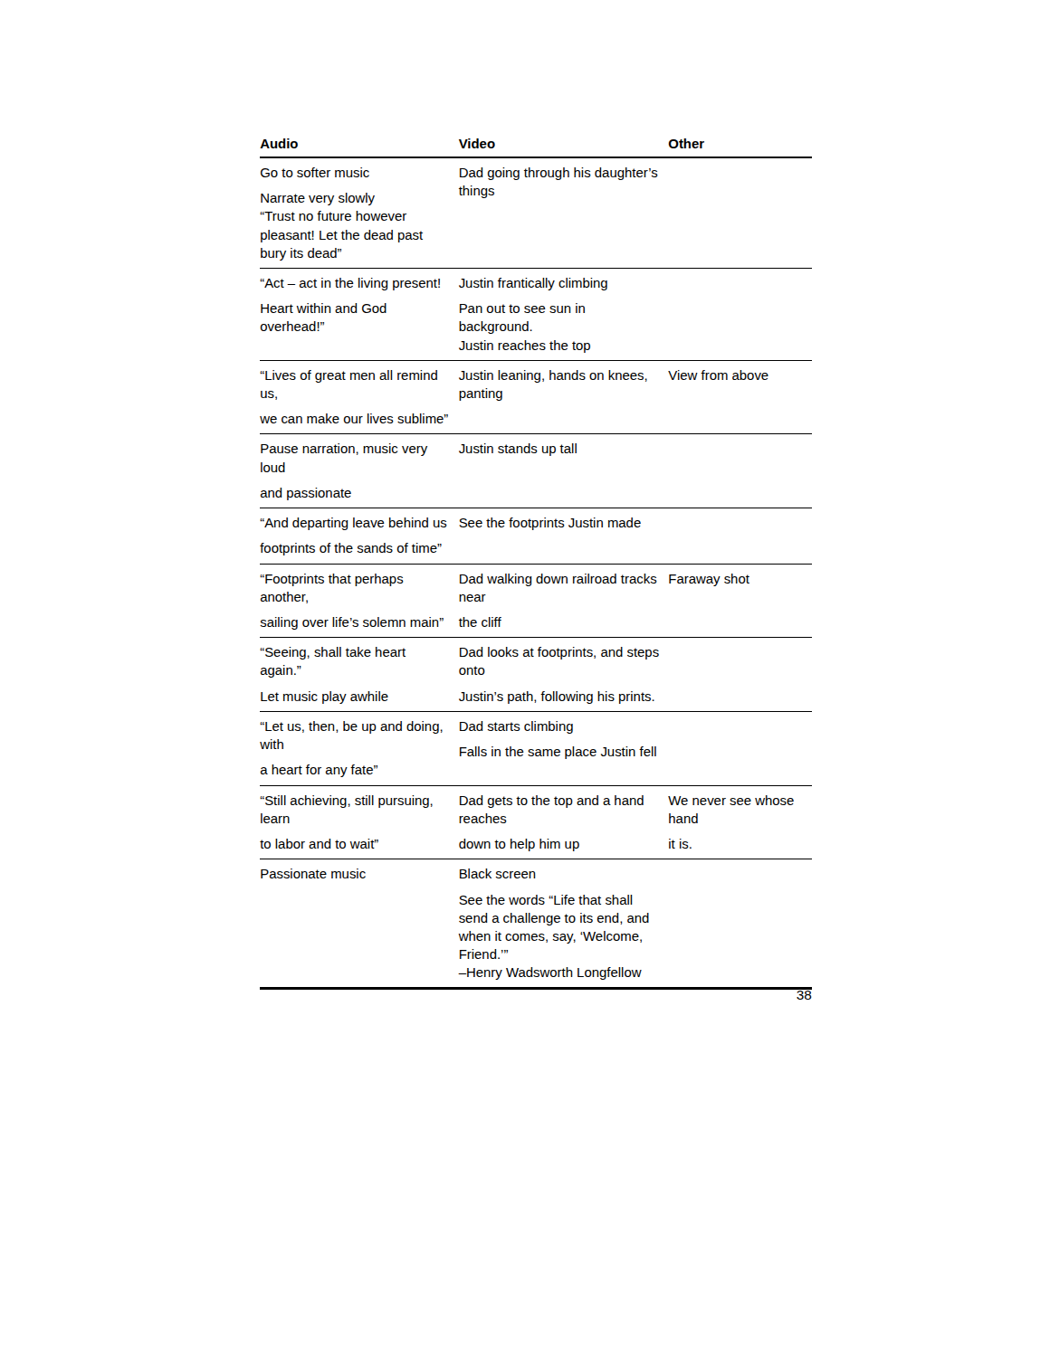| Audio | Video | Other |
| --- | --- | --- |
| Go to softer music Narrate very slowly “Trust no future however pleasant! Let the dead past bury its dead” | Dad going through his daughter’s things | |
| “Act – act in the living present! Heart within and God overhead!” | Justin frantically climbing Pan out to see sun in background. Justin reaches the top | |
| “Lives of great men all remind us, we can make our lives sublime” | Justin leaning, hands on knees, panting | View from above |
| Pause narration, music very loud and passionate | Justin stands up tall | |
| “And departing leave behind us footprints of the sands of time” | See the footprints Justin made | |
| “Footprints that perhaps another, sailing over life’s solemn main” | Dad walking down railroad tracks near the cliff | Faraway shot |
| “Seeing, shall take heart again.” Let music play awhile | Dad looks at footprints, and steps onto Justin’s path, following his prints. | |
| “Let us, then, be up and doing, with a heart for any fate” | Dad starts climbing Falls in the same place Justin fell | |
| “Still achieving, still pursuing, learn to labor and to wait” | Dad gets to the top and a hand reaches down to help him up | We never see whose hand it is. |
| Passionate music | Black screen See the words “Life that shall send a challenge to its end, and when it comes, say, ‘Welcome, Friend.’” –Henry Wadsworth Longfellow | |
38